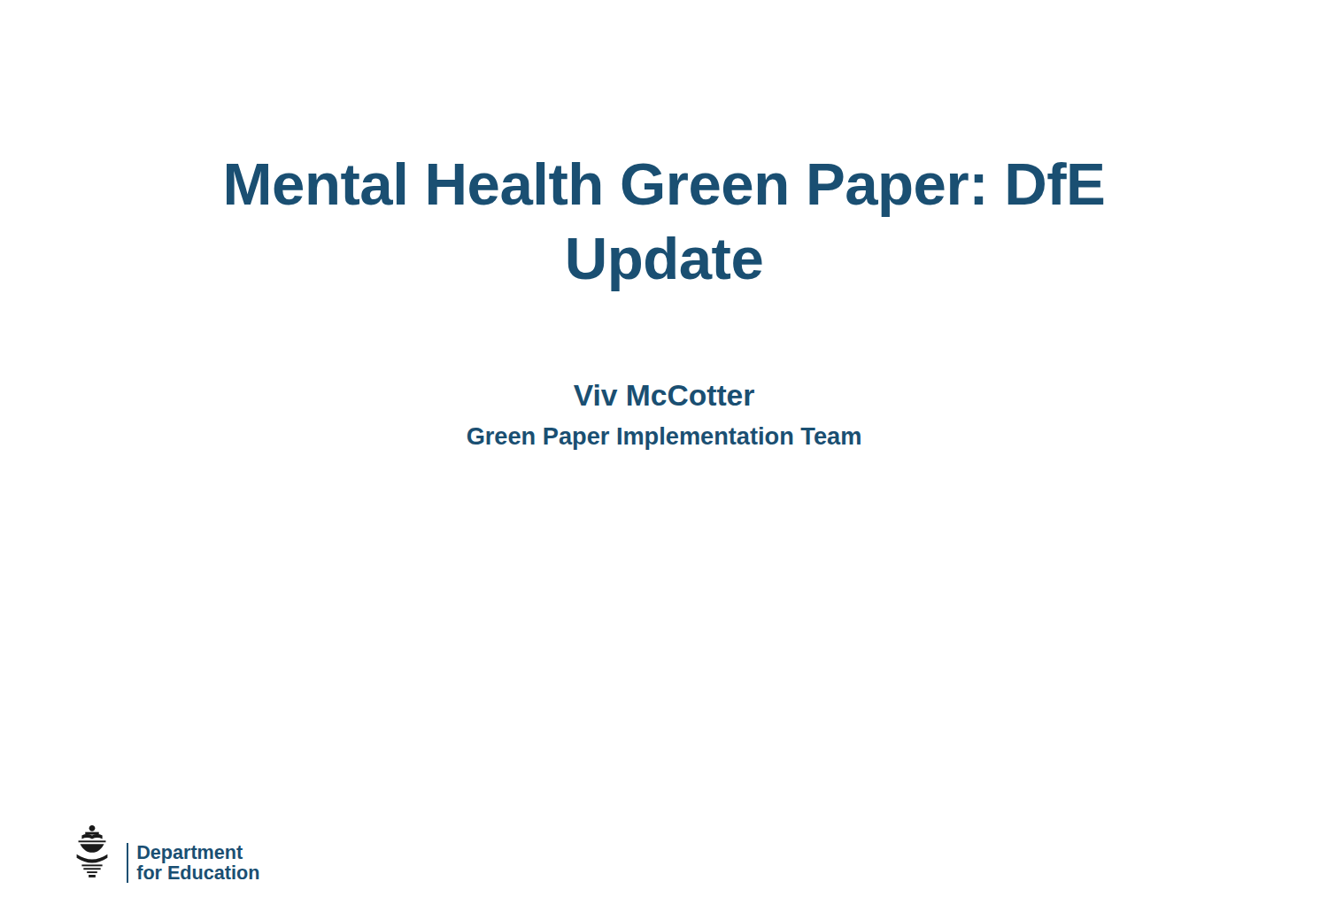Mental Health Green Paper: DfE Update
Viv McCotter
Green Paper Implementation Team
Department for Education